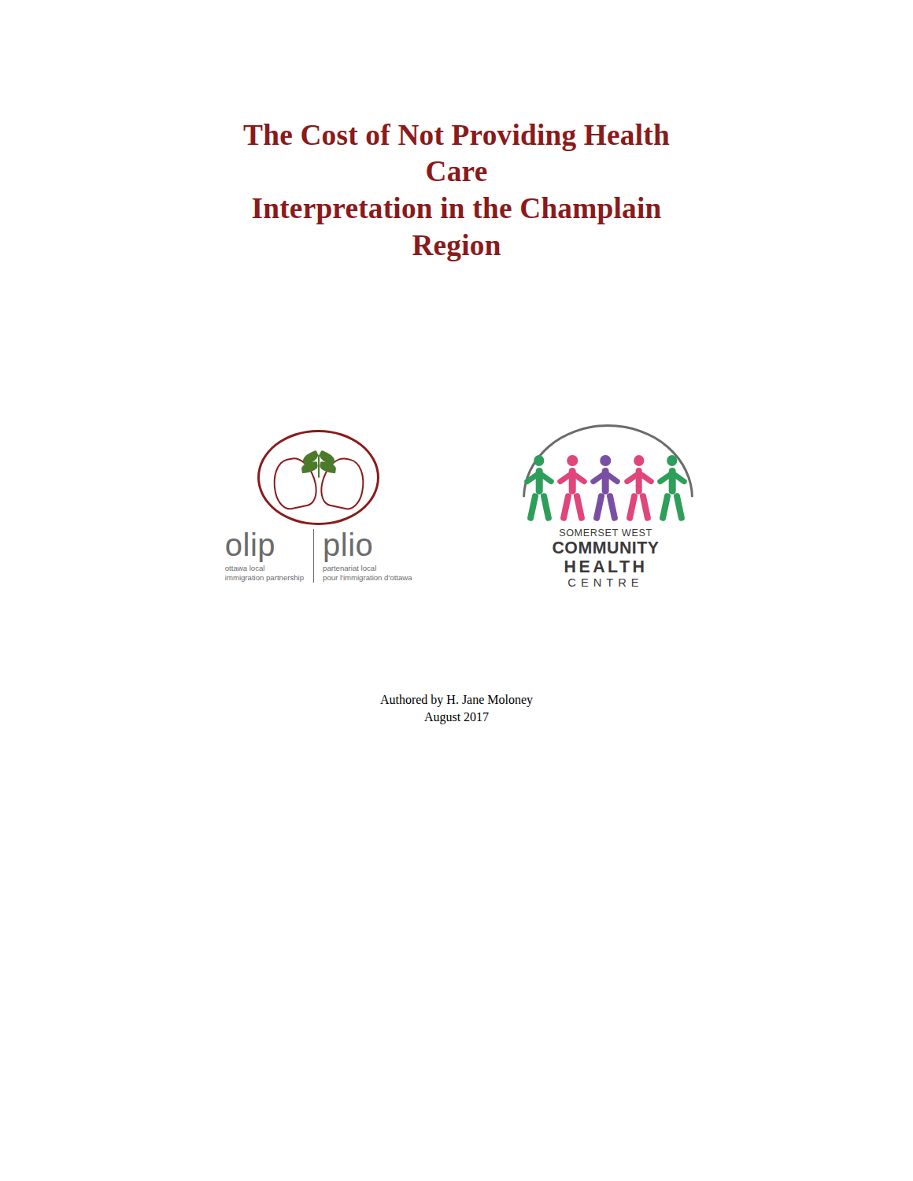The Cost of Not Providing Health Care
Interpretation in the Champlain Region
olip
ottawa local
immigration partnership
plio
partenariat local
pour l'immigration d'ottawa
SOMERSET WEST
COMMUNITY
HEALTH
CENTRE
Authored by H. Jane Moloney
August 2017